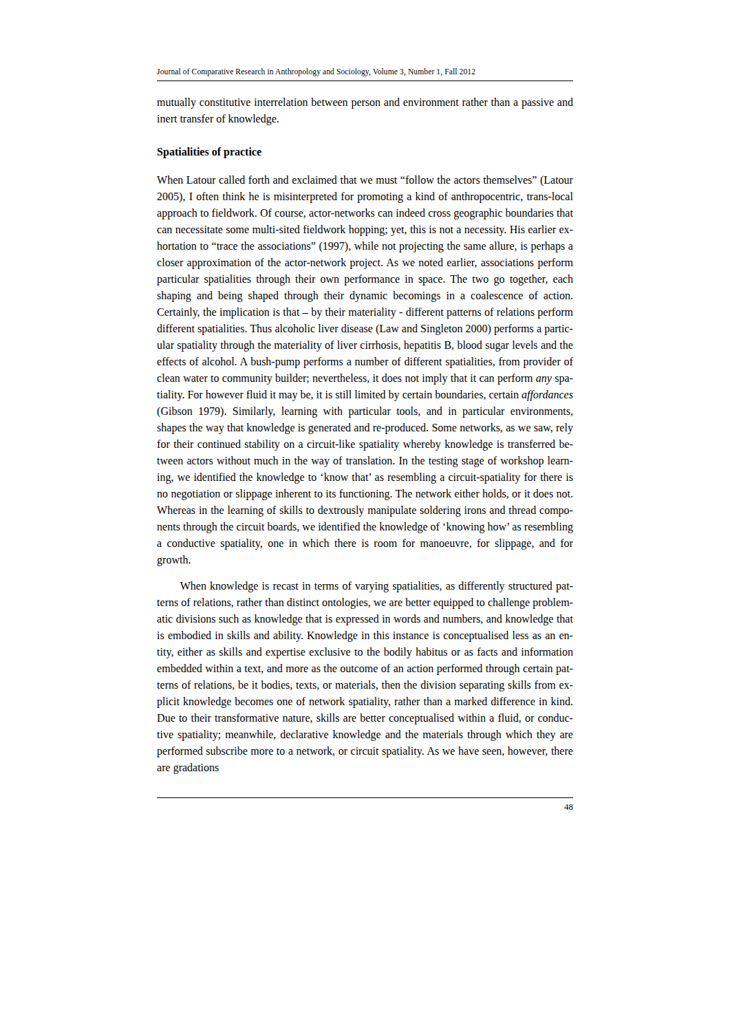Journal of Comparative Research in Anthropology and Sociology, Volume 3, Number 1, Fall 2012
mutually constitutive interrelation between person and environment rather than a passive and inert transfer of knowledge.
Spatialities of practice
When Latour called forth and exclaimed that we must “follow the actors themselves” (Latour 2005), I often think he is misinterpreted for promoting a kind of anthropocentric, trans-local approach to fieldwork. Of course, actor-networks can indeed cross geographic boundaries that can necessitate some multi-sited fieldwork hopping; yet, this is not a necessity. His earlier exhortation to “trace the associations” (1997), while not projecting the same allure, is perhaps a closer approximation of the actor-network project. As we noted earlier, associations perform particular spatialities through their own performance in space. The two go together, each shaping and being shaped through their dynamic becomings in a coalescence of action. Certainly, the implication is that – by their materiality - different patterns of relations perform different spatialities. Thus alcoholic liver disease (Law and Singleton 2000) performs a particular spatiality through the materiality of liver cirrhosis, hepatitis B, blood sugar levels and the effects of alcohol. A bush-pump performs a number of different spatialities, from provider of clean water to community builder; nevertheless, it does not imply that it can perform any spatiality. For however fluid it may be, it is still limited by certain boundaries, certain affordances (Gibson 1979). Similarly, learning with particular tools, and in particular environments, shapes the way that knowledge is generated and re-produced. Some networks, as we saw, rely for their continued stability on a circuit-like spatiality whereby knowledge is transferred between actors without much in the way of translation. In the testing stage of workshop learning, we identified the knowledge to ‘know that’ as resembling a circuit-spatiality for there is no negotiation or slippage inherent to its functioning. The network either holds, or it does not. Whereas in the learning of skills to dextrously manipulate soldering irons and thread components through the circuit boards, we identified the knowledge of ‘knowing how’ as resembling a conductive spatiality, one in which there is room for manoeuvre, for slippage, and for growth.
When knowledge is recast in terms of varying spatialities, as differently structured patterns of relations, rather than distinct ontologies, we are better equipped to challenge problematic divisions such as knowledge that is expressed in words and numbers, and knowledge that is embodied in skills and ability. Knowledge in this instance is conceptualised less as an entity, either as skills and expertise exclusive to the bodily habitus or as facts and information embedded within a text, and more as the outcome of an action performed through certain patterns of relations, be it bodies, texts, or materials, then the division separating skills from explicit knowledge becomes one of network spatiality, rather than a marked difference in kind. Due to their transformative nature, skills are better conceptualised within a fluid, or conductive spatiality; meanwhile, declarative knowledge and the materials through which they are performed subscribe more to a network, or circuit spatiality. As we have seen, however, there are gradations
48